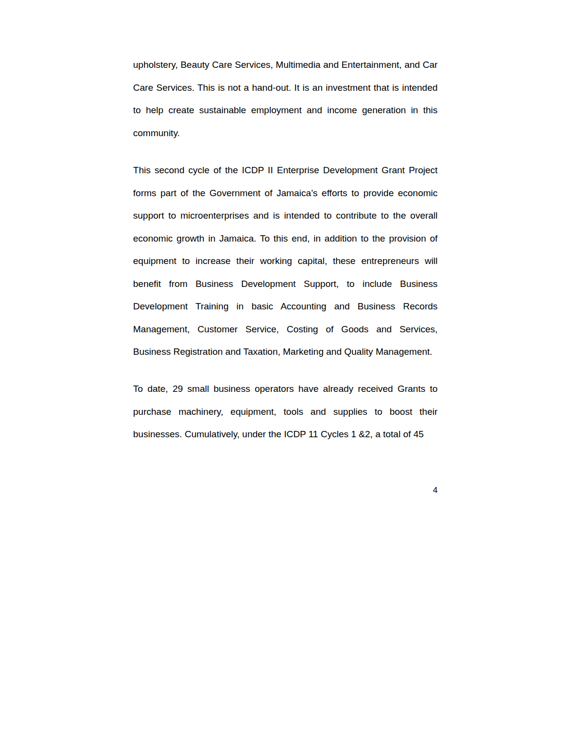upholstery, Beauty Care Services, Multimedia and Entertainment, and Car Care Services. This is not a hand-out. It is an investment that is intended to help create sustainable employment and income generation in this community.
This second cycle of the ICDP II Enterprise Development Grant Project forms part of the Government of Jamaica’s efforts to provide economic support to microenterprises and is intended to contribute to the overall economic growth in Jamaica. To this end, in addition to the provision of equipment to increase their working capital, these entrepreneurs will benefit from Business Development Support, to include Business Development Training in basic Accounting and Business Records Management, Customer Service, Costing of Goods and Services, Business Registration and Taxation, Marketing and Quality Management.
To date, 29 small business operators have already received Grants to purchase machinery, equipment, tools and supplies to boost their businesses. Cumulatively, under the ICDP 11 Cycles 1 &2, a total of 45
4